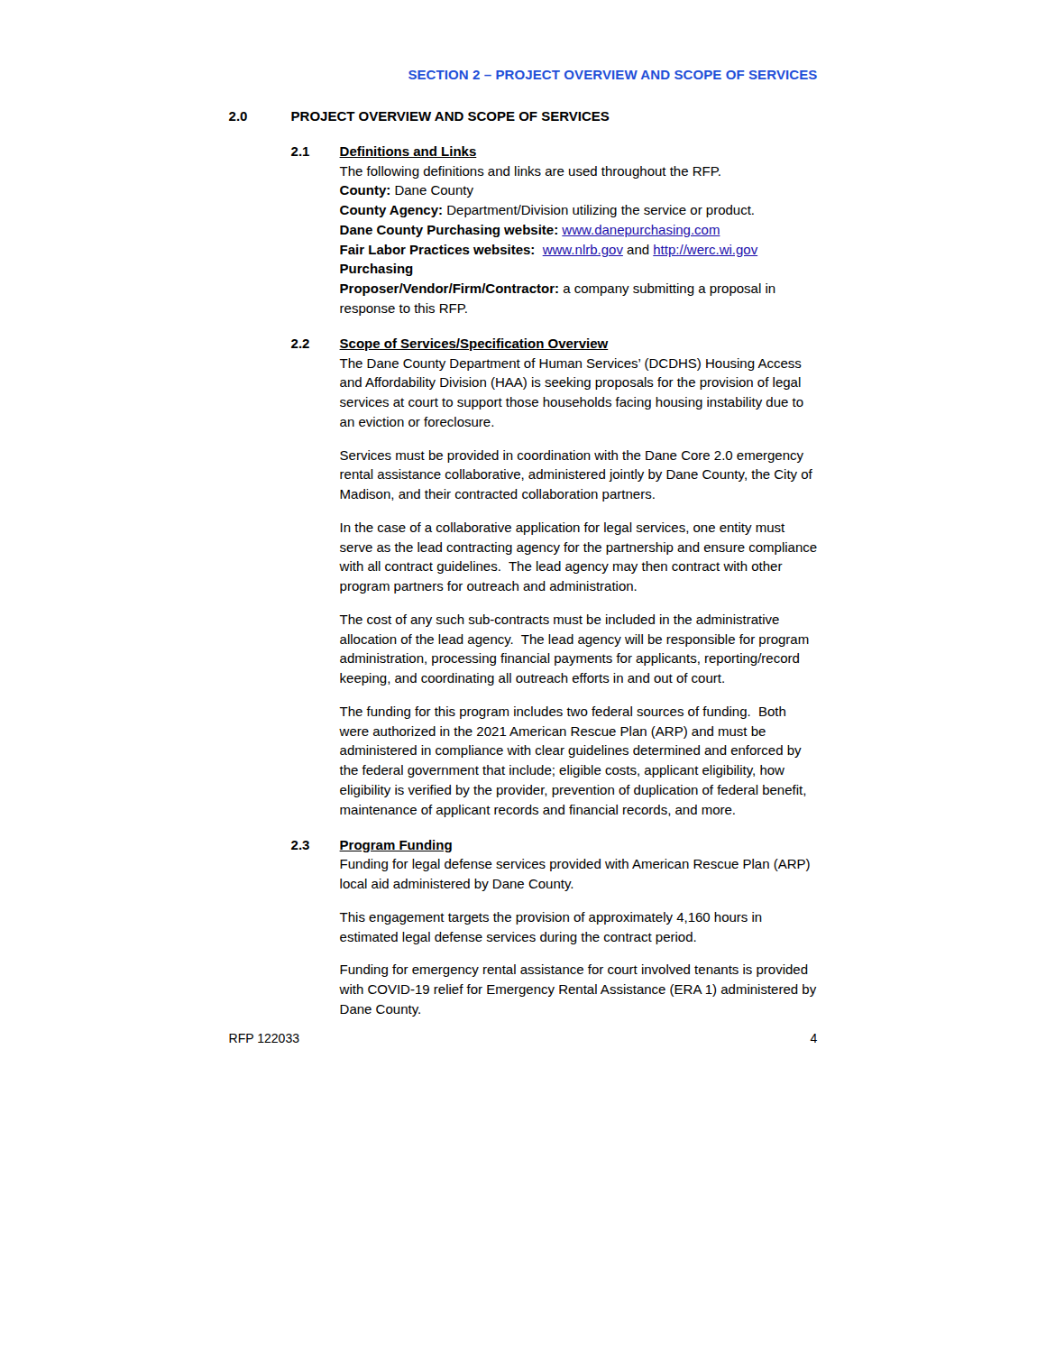SECTION 2 – PROJECT OVERVIEW AND SCOPE OF SERVICES
2.0
PROJECT OVERVIEW AND SCOPE OF SERVICES
2.1
Definitions and Links
The following definitions and links are used throughout the RFP.
County: Dane County
County Agency: Department/Division utilizing the service or product.
Dane County Purchasing website: www.danepurchasing.com
Fair Labor Practices websites: www.nlrb.gov and http://werc.wi.gov
Purchasing
Proposer/Vendor/Firm/Contractor: a company submitting a proposal in response to this RFP.
2.2
Scope of Services/Specification Overview
The Dane County Department of Human Services’ (DCDHS) Housing Access and Affordability Division (HAA) is seeking proposals for the provision of legal services at court to support those households facing housing instability due to an eviction or foreclosure.
Services must be provided in coordination with the Dane Core 2.0 emergency rental assistance collaborative, administered jointly by Dane County, the City of Madison, and their contracted collaboration partners.
In the case of a collaborative application for legal services, one entity must serve as the lead contracting agency for the partnership and ensure compliance with all contract guidelines. The lead agency may then contract with other program partners for outreach and administration.
The cost of any such sub-contracts must be included in the administrative allocation of the lead agency. The lead agency will be responsible for program administration, processing financial payments for applicants, reporting/record keeping, and coordinating all outreach efforts in and out of court.
The funding for this program includes two federal sources of funding. Both were authorized in the 2021 American Rescue Plan (ARP) and must be administered in compliance with clear guidelines determined and enforced by the federal government that include; eligible costs, applicant eligibility, how eligibility is verified by the provider, prevention of duplication of federal benefit, maintenance of applicant records and financial records, and more.
2.3
Program Funding
Funding for legal defense services provided with American Rescue Plan (ARP) local aid administered by Dane County.
This engagement targets the provision of approximately 4,160 hours in estimated legal defense services during the contract period.
Funding for emergency rental assistance for court involved tenants is provided with COVID-19 relief for Emergency Rental Assistance (ERA 1) administered by Dane County.
RFP 122033
4